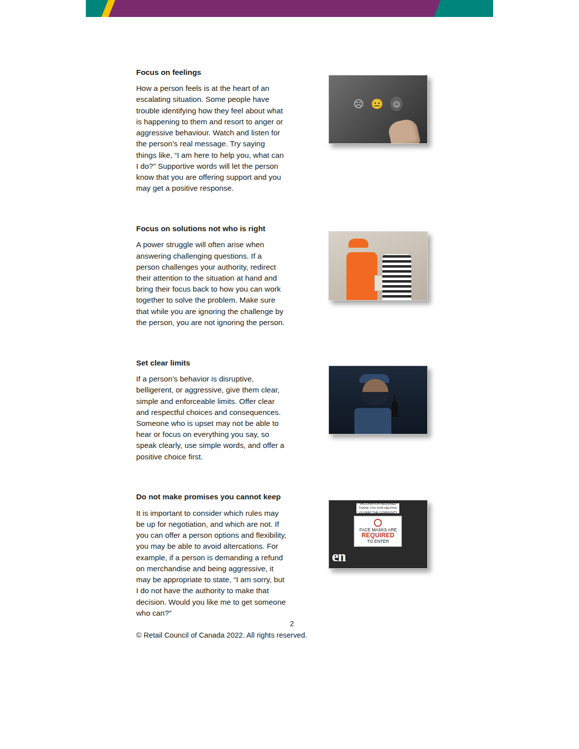Focus on feelings
How a person feels is at the heart of an escalating situation. Some people have trouble identifying how they feel about what is happening to them and resort to anger or aggressive behaviour. Watch and listen for the person’s real message. Try saying things like, “I am here to help you, what can I do?” Supportive words will let the person know that you are offering support and you may get a positive response.
☹😐☺
Focus on solutions not who is right
A power struggle will often arise when answering challenging questions. If a person challenges your authority, redirect their attention to the situation at hand and bring their focus back to how you can work together to solve the problem. Make sure that while you are ignoring the challenge by the person, you are not ignoring the person.
Set clear limits
If a person’s behavior is disruptive, belligerent, or aggressive, give them clear, simple and enforceable limits. Offer clear and respectful choices and consequences. Someone who is upset may not be able to hear or focus on everything you say, so speak clearly, use simple words, and offer a positive choice first.
Do not make promises you cannot keep
It is important to consider which rules may be up for negotiation, and which are not. If you can offer a person options and flexibility, you may be able to avoid altercations. For example, if a person is demanding a refund on merchandise and being aggressive, it may be appropriate to state, “I am sorry, but I do not have the authority to make that decision. Would you like me to get someone who can?”
MASKS AND PROOF OF VACCINATION REQUIRED
THANK YOU FOR HELPING US KEEP THE COMMUNITY HEALTHY
FACE MASKS ARE
REQUIRED
TO ENTER
en
2
© Retail Council of Canada 2022. All rights reserved.